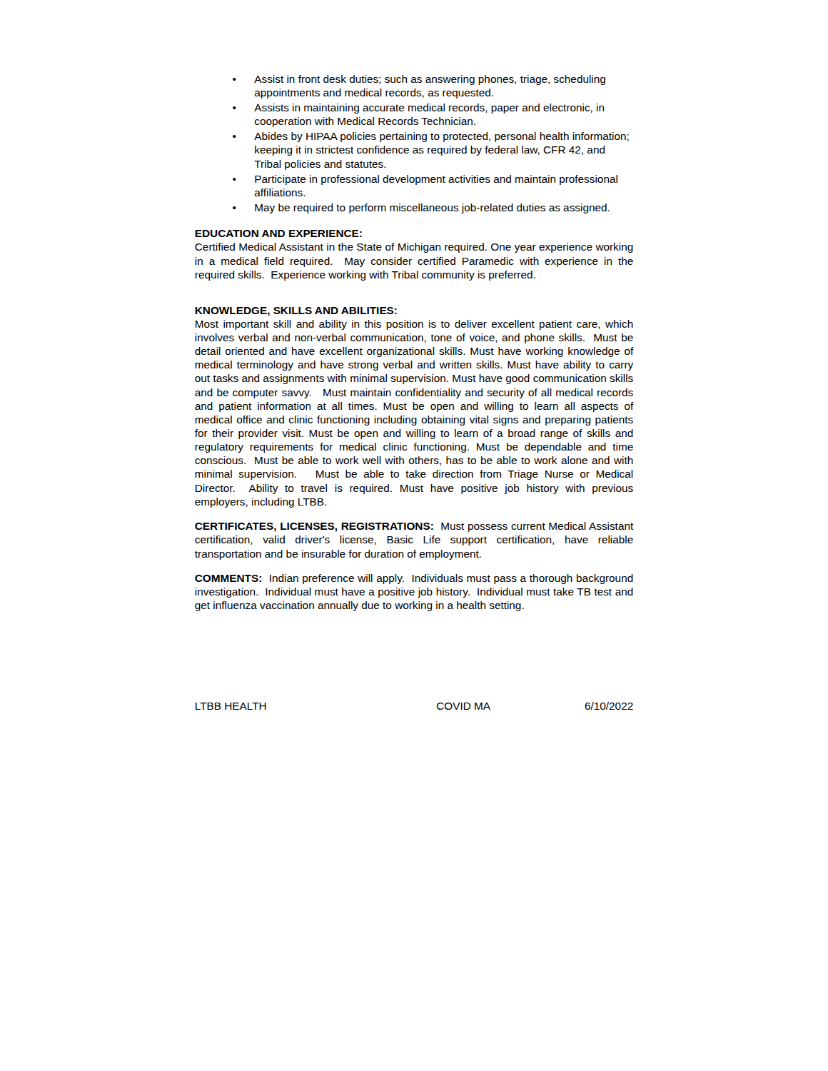Assist in front desk duties; such as answering phones, triage, scheduling appointments and medical records, as requested.
Assists in maintaining accurate medical records, paper and electronic, in cooperation with Medical Records Technician.
Abides by HIPAA policies pertaining to protected, personal health information; keeping it in strictest confidence as required by federal law, CFR 42, and Tribal policies and statutes.
Participate in professional development activities and maintain professional affiliations.
May be required to perform miscellaneous job-related duties as assigned.
EDUCATION AND EXPERIENCE:
Certified Medical Assistant in the State of Michigan required. One year experience working in a medical field required. May consider certified Paramedic with experience in the required skills. Experience working with Tribal community is preferred.
KNOWLEDGE, SKILLS AND ABILITIES:
Most important skill and ability in this position is to deliver excellent patient care, which involves verbal and non-verbal communication, tone of voice, and phone skills. Must be detail oriented and have excellent organizational skills. Must have working knowledge of medical terminology and have strong verbal and written skills. Must have ability to carry out tasks and assignments with minimal supervision. Must have good communication skills and be computer savvy. Must maintain confidentiality and security of all medical records and patient information at all times. Must be open and willing to learn all aspects of medical office and clinic functioning including obtaining vital signs and preparing patients for their provider visit. Must be open and willing to learn of a broad range of skills and regulatory requirements for medical clinic functioning. Must be dependable and time conscious. Must be able to work well with others, has to be able to work alone and with minimal supervision. Must be able to take direction from Triage Nurse or Medical Director. Ability to travel is required. Must have positive job history with previous employers, including LTBB.
CERTIFICATES, LICENSES, REGISTRATIONS: Must possess current Medical Assistant certification, valid driver's license, Basic Life support certification, have reliable transportation and be insurable for duration of employment.
COMMENTS: Indian preference will apply. Individuals must pass a thorough background investigation. Individual must have a positive job history. Individual must take TB test and get influenza vaccination annually due to working in a health setting.
LTBB HEALTH COVID MA 6/10/2022